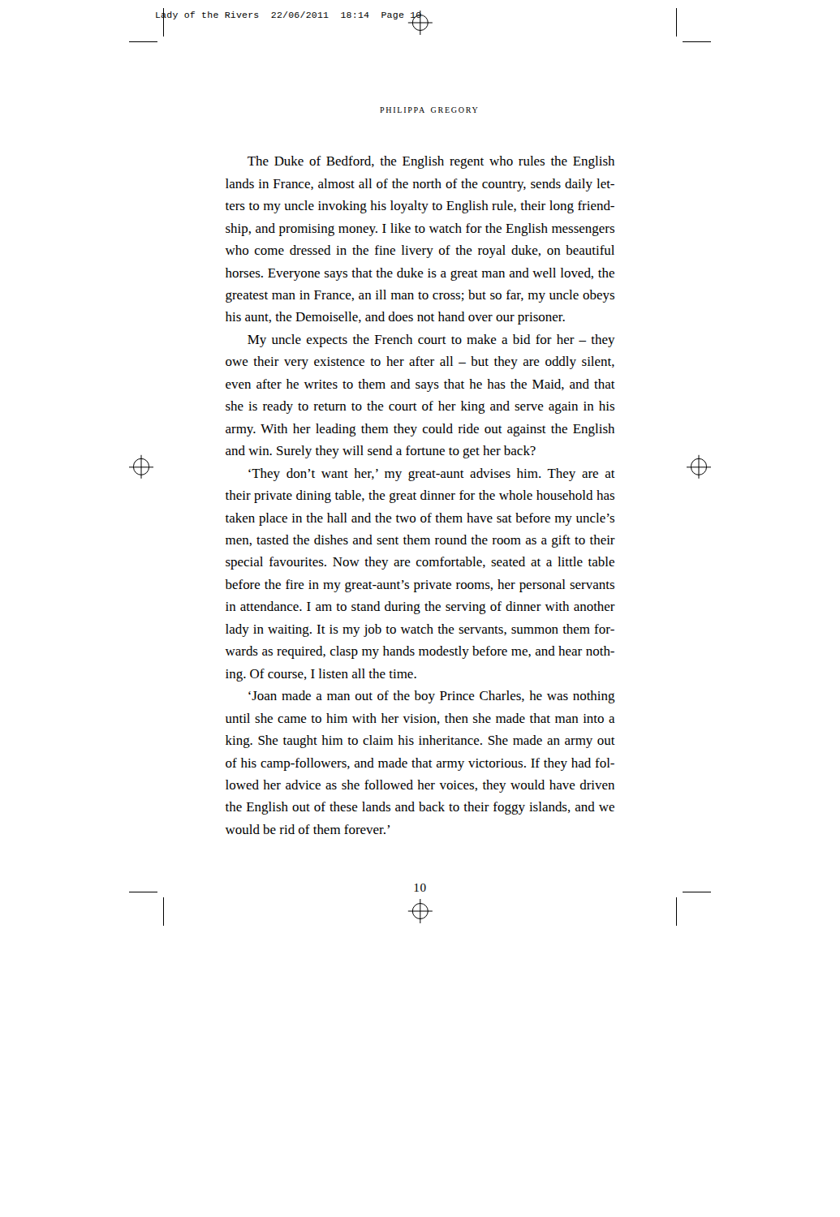Lady of the Rivers 22/06/2011 18:14 Page 10
philippa gregory
The Duke of Bedford, the English regent who rules the English lands in France, almost all of the north of the country, sends daily letters to my uncle invoking his loyalty to English rule, their long friendship, and promising money. I like to watch for the English messengers who come dressed in the fine livery of the royal duke, on beautiful horses. Everyone says that the duke is a great man and well loved, the greatest man in France, an ill man to cross; but so far, my uncle obeys his aunt, the Demoiselle, and does not hand over our prisoner.
My uncle expects the French court to make a bid for her – they owe their very existence to her after all – but they are oddly silent, even after he writes to them and says that he has the Maid, and that she is ready to return to the court of her king and serve again in his army. With her leading them they could ride out against the English and win. Surely they will send a fortune to get her back?
‘They don’t want her,’ my great-aunt advises him. They are at their private dining table, the great dinner for the whole household has taken place in the hall and the two of them have sat before my uncle’s men, tasted the dishes and sent them round the room as a gift to their special favourites. Now they are comfortable, seated at a little table before the fire in my great-aunt’s private rooms, her personal servants in attendance. I am to stand during the serving of dinner with another lady in waiting. It is my job to watch the servants, summon them forwards as required, clasp my hands modestly before me, and hear nothing. Of course, I listen all the time.
‘Joan made a man out of the boy Prince Charles, he was nothing until she came to him with her vision, then she made that man into a king. She taught him to claim his inheritance. She made an army out of his camp-followers, and made that army victorious. If they had followed her advice as she followed her voices, they would have driven the English out of these lands and back to their foggy islands, and we would be rid of them forever.’
10